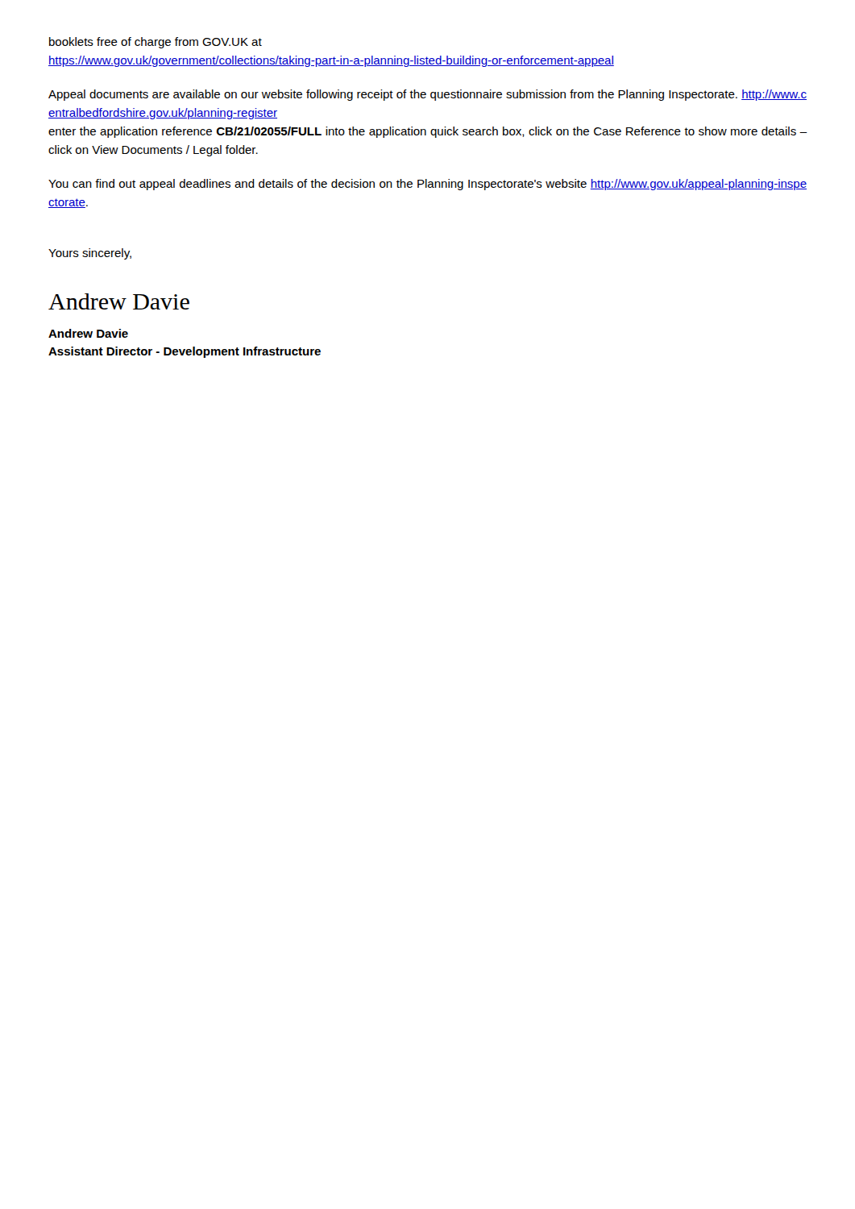booklets free of charge from GOV.UK at
https://www.gov.uk/government/collections/taking-part-in-a-planning-listed-building-or-enforcement-appeal
Appeal documents are available on our website following receipt of the questionnaire submission from the Planning Inspectorate. http://www.centralbedfordshire.gov.uk/planning-register
enter the application reference CB/21/02055/FULL into the application quick search box, click on the Case Reference to show more details – click on View Documents / Legal folder.
You can find out appeal deadlines and details of the decision on the Planning Inspectorate's website http://www.gov.uk/appeal-planning-inspectorate.
Yours sincerely,
Andrew Davie
Andrew Davie
Assistant Director - Development Infrastructure